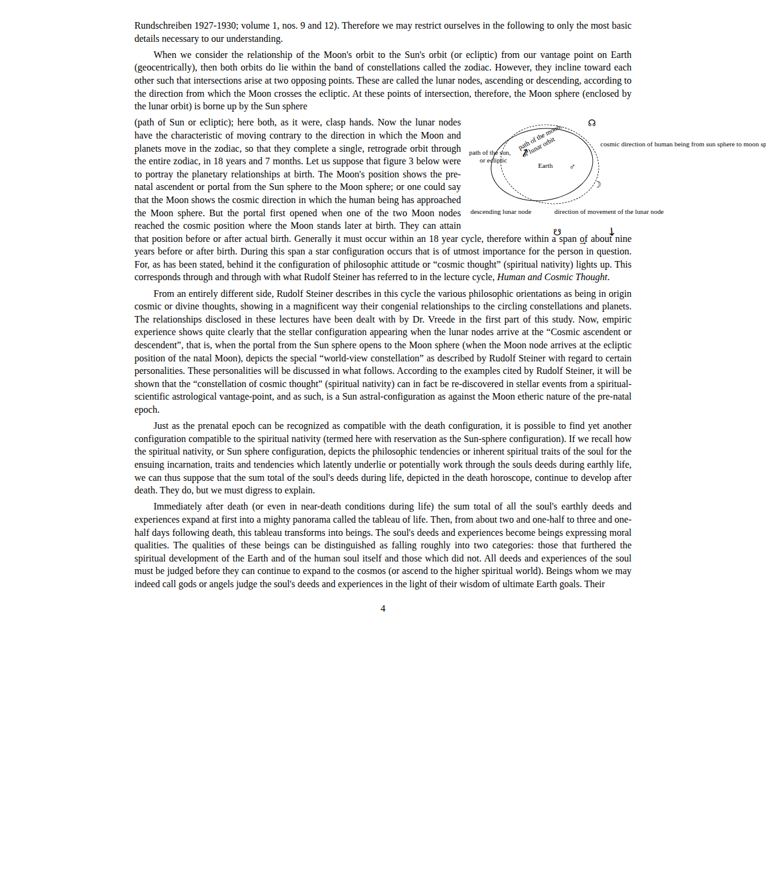Rundschreiben 1927-1930; volume 1, nos. 9 and 12). Therefore we may restrict ourselves in the following to only the most basic details necessary to our understanding.
When we consider the relationship of the Moon's orbit to the Sun's orbit (or ecliptic) from our vantage point on Earth (geocentrically), then both orbits do lie within the band of constellations called the zodiac. However, they incline toward each other such that intersections arise at two opposing points. These are called the lunar nodes, ascending or descending, according to the direction from which the Moon crosses the ecliptic. At these points of intersection, therefore, the Moon sphere (enclosed by the lunar orbit) is borne up by the Sun sphere
☊ ☋ path of the sun,
or ecliptic path of the moon,
or lunar orbit Earth ♂ ☽ cosmic direction of human being from sun sphere to moon sphere descending lunar node direction of movement of the lunar node ↗ ↘ →
(path of Sun or ecliptic); here both, as it were, clasp hands. Now the lunar nodes have the characteristic of moving contrary to the direction in which the Moon and planets move in the zodiac, so that they complete a single, retrograde orbit through the entire zodiac, in 18 years and 7 months. Let us suppose that figure 3 below were to portray the planetary relationships at birth. The Moon's position shows the pre-natal ascendent or portal from the Sun sphere to the Moon sphere; or one could say that the Moon shows the cosmic direction in which the human being has approached the Moon sphere. But the portal first opened when one of the two Moon nodes reached the cosmic position where the Moon stands later at birth. They can attain that position before or after actual birth. Generally it must occur within an 18 year cycle, therefore within a span of about nine years before or after birth. During this span a star configuration occurs that is of utmost importance for the person in question. For, as has been stated, behind it the configuration of philosophic attitude or “cosmic thought” (spiritual nativity) lights up. This corresponds through and through with what Rudolf Steiner has referred to in the lecture cycle, Human and Cosmic Thought.
From an entirely different side, Rudolf Steiner describes in this cycle the various philosophic orientations as being in origin cosmic or divine thoughts, showing in a magnificent way their congenial relationships to the circling constellations and planets. The relationships disclosed in these lectures have been dealt with by Dr. Vreede in the first part of this study. Now, empiric experience shows quite clearly that the stellar configuration appearing when the lunar nodes arrive at the “Cosmic ascendent or descendent”, that is, when the portal from the Sun sphere opens to the Moon sphere (when the Moon node arrives at the ecliptic position of the natal Moon), depicts the special “world-view constellation” as described by Rudolf Steiner with regard to certain personalities. These personalities will be discussed in what follows. According to the examples cited by Rudolf Steiner, it will be shown that the “constellation of cosmic thought” (spiritual nativity) can in fact be re-discovered in stellar events from a spiritual-scientific astrological vantage-point, and as such, is a Sun astral-configuration as against the Moon etheric nature of the pre-natal epoch.
Just as the prenatal epoch can be recognized as compatible with the death configuration, it is possible to find yet another configuration compatible to the spiritual nativity (termed here with reservation as the Sun-sphere configuration). If we recall how the spiritual nativity, or Sun sphere configuration, depicts the philosophic tendencies or inherent spiritual traits of the soul for the ensuing incarnation, traits and tendencies which latently underlie or potentially work through the souls deeds during earthly life, we can thus suppose that the sum total of the soul's deeds during life, depicted in the death horoscope, continue to develop after death. They do, but we must digress to explain.
Immediately after death (or even in near-death conditions during life) the sum total of all the soul's earthly deeds and experiences expand at first into a mighty panorama called the tableau of life. Then, from about two and one-half to three and one-half days following death, this tableau transforms into beings. The soul's deeds and experiences become beings expressing moral qualities. The qualities of these beings can be distinguished as falling roughly into two categories: those that furthered the spiritual development of the Earth and of the human soul itself and those which did not. All deeds and experiences of the soul must be judged before they can continue to expand to the cosmos (or ascend to the higher spiritual world). Beings whom we may indeed call gods or angels judge the soul's deeds and experiences in the light of their wisdom of ultimate Earth goals. Their
4